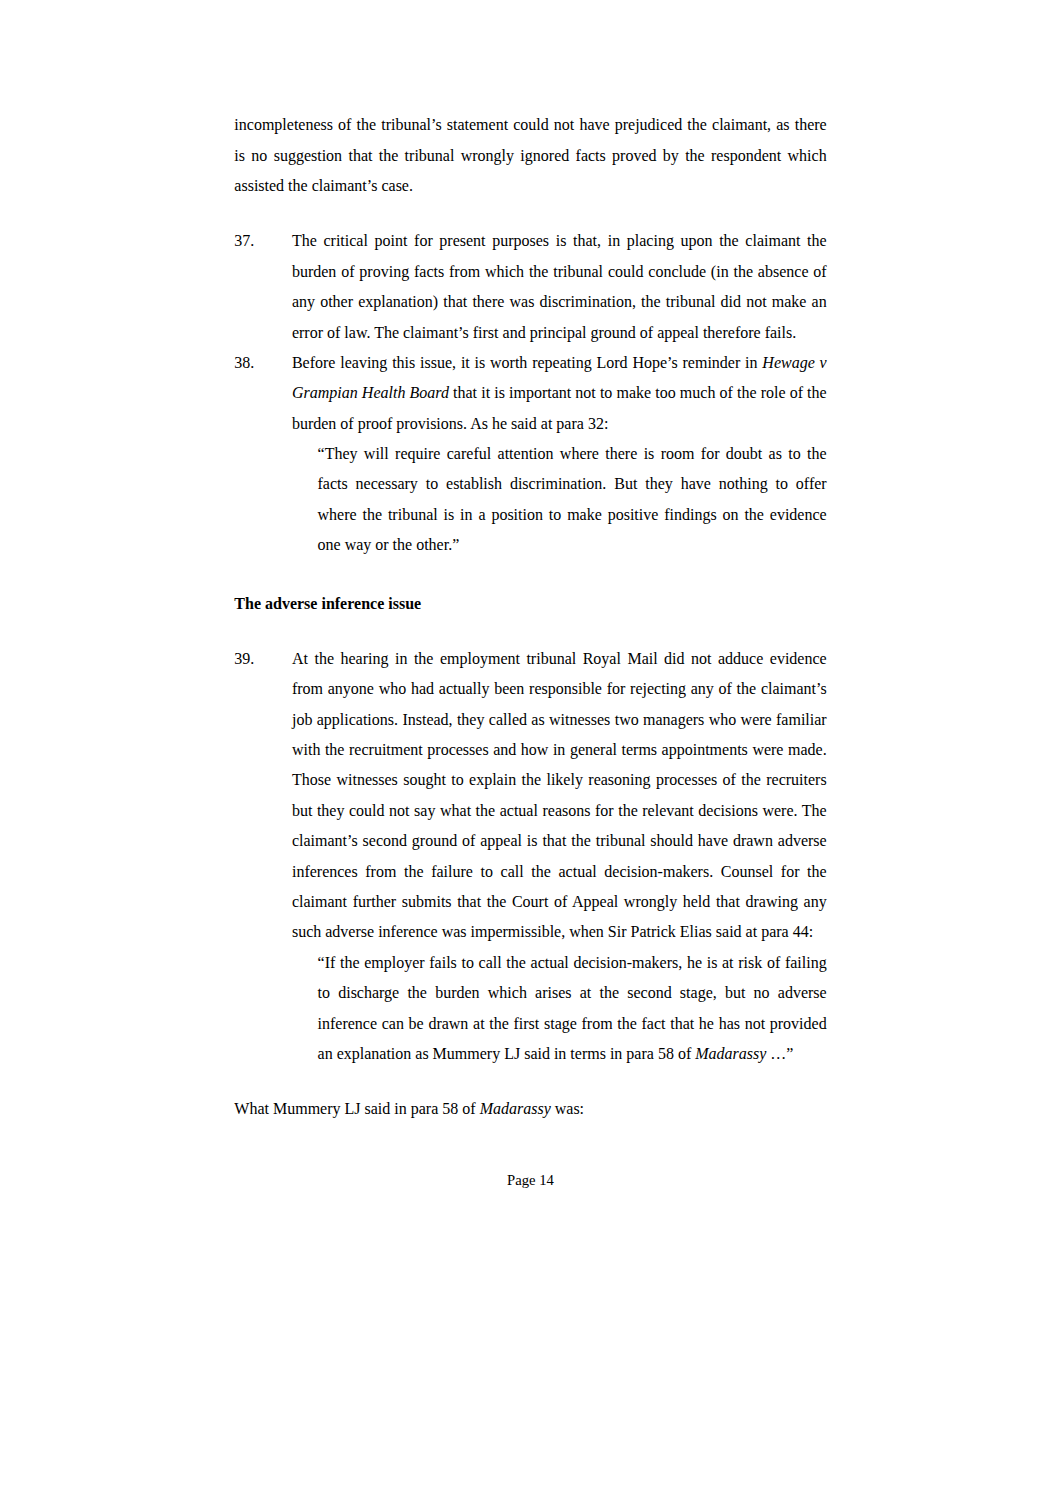incompleteness of the tribunal’s statement could not have prejudiced the claimant, as there is no suggestion that the tribunal wrongly ignored facts proved by the respondent which assisted the claimant’s case.
37. The critical point for present purposes is that, in placing upon the claimant the burden of proving facts from which the tribunal could conclude (in the absence of any other explanation) that there was discrimination, the tribunal did not make an error of law. The claimant’s first and principal ground of appeal therefore fails.
38. Before leaving this issue, it is worth repeating Lord Hope’s reminder in Hewage v Grampian Health Board that it is important not to make too much of the role of the burden of proof provisions. As he said at para 32:
“They will require careful attention where there is room for doubt as to the facts necessary to establish discrimination. But they have nothing to offer where the tribunal is in a position to make positive findings on the evidence one way or the other.”
The adverse inference issue
39. At the hearing in the employment tribunal Royal Mail did not adduce evidence from anyone who had actually been responsible for rejecting any of the claimant’s job applications. Instead, they called as witnesses two managers who were familiar with the recruitment processes and how in general terms appointments were made. Those witnesses sought to explain the likely reasoning processes of the recruiters but they could not say what the actual reasons for the relevant decisions were. The claimant’s second ground of appeal is that the tribunal should have drawn adverse inferences from the failure to call the actual decision-makers. Counsel for the claimant further submits that the Court of Appeal wrongly held that drawing any such adverse inference was impermissible, when Sir Patrick Elias said at para 44:
“If the employer fails to call the actual decision-makers, he is at risk of failing to discharge the burden which arises at the second stage, but no adverse inference can be drawn at the first stage from the fact that he has not provided an explanation as Mummery LJ said in terms in para 58 of Madarassy …”
What Mummery LJ said in para 58 of Madarassy was:
Page 14